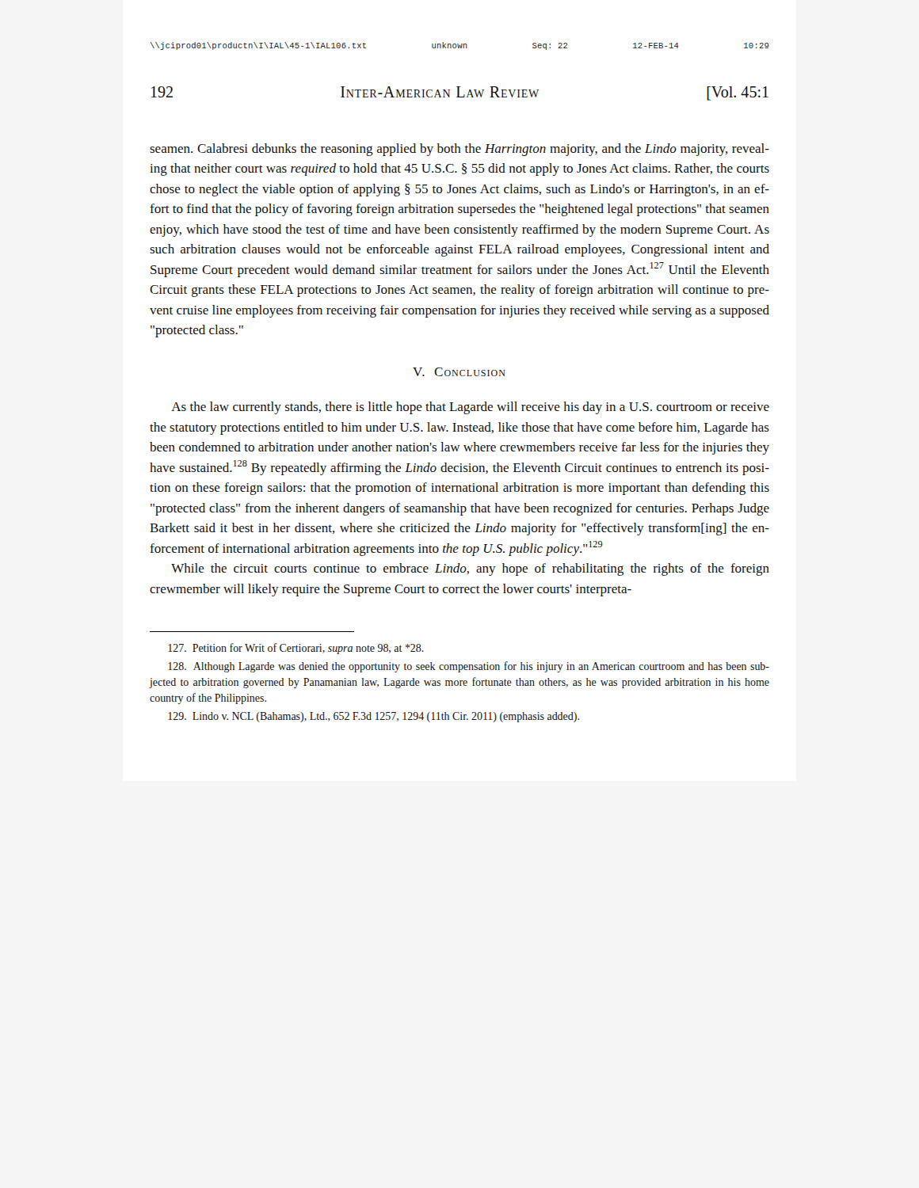\\jciprod01\productn\I\IAL\45-1\IAL106.txt unknown Seq: 22 12-FEB-14 10:29
192 Inter-American Law Review [Vol. 45:1
seamen. Calabresi debunks the reasoning applied by both the Harrington majority, and the Lindo majority, revealing that neither court was required to hold that 45 U.S.C. § 55 did not apply to Jones Act claims. Rather, the courts chose to neglect the viable option of applying § 55 to Jones Act claims, such as Lindo's or Harrington's, in an effort to find that the policy of favoring foreign arbitration supersedes the "heightened legal protections" that seamen enjoy, which have stood the test of time and have been consistently reaffirmed by the modern Supreme Court. As such arbitration clauses would not be enforceable against FELA railroad employees, Congressional intent and Supreme Court precedent would demand similar treatment for sailors under the Jones Act.127 Until the Eleventh Circuit grants these FELA protections to Jones Act seamen, the reality of foreign arbitration will continue to prevent cruise line employees from receiving fair compensation for injuries they received while serving as a supposed "protected class."
V. Conclusion
As the law currently stands, there is little hope that Lagarde will receive his day in a U.S. courtroom or receive the statutory protections entitled to him under U.S. law. Instead, like those that have come before him, Lagarde has been condemned to arbitration under another nation's law where crewmembers receive far less for the injuries they have sustained.128 By repeatedly affirming the Lindo decision, the Eleventh Circuit continues to entrench its position on these foreign sailors: that the promotion of international arbitration is more important than defending this "protected class" from the inherent dangers of seamanship that have been recognized for centuries. Perhaps Judge Barkett said it best in her dissent, where she criticized the Lindo majority for "effectively transform[ing] the enforcement of international arbitration agreements into the top U.S. public policy."129
While the circuit courts continue to embrace Lindo, any hope of rehabilitating the rights of the foreign crewmember will likely require the Supreme Court to correct the lower courts' interpreta-
127. Petition for Writ of Certiorari, supra note 98, at *28.
128. Although Lagarde was denied the opportunity to seek compensation for his injury in an American courtroom and has been subjected to arbitration governed by Panamanian law, Lagarde was more fortunate than others, as he was provided arbitration in his home country of the Philippines.
129. Lindo v. NCL (Bahamas), Ltd., 652 F.3d 1257, 1294 (11th Cir. 2011) (emphasis added).